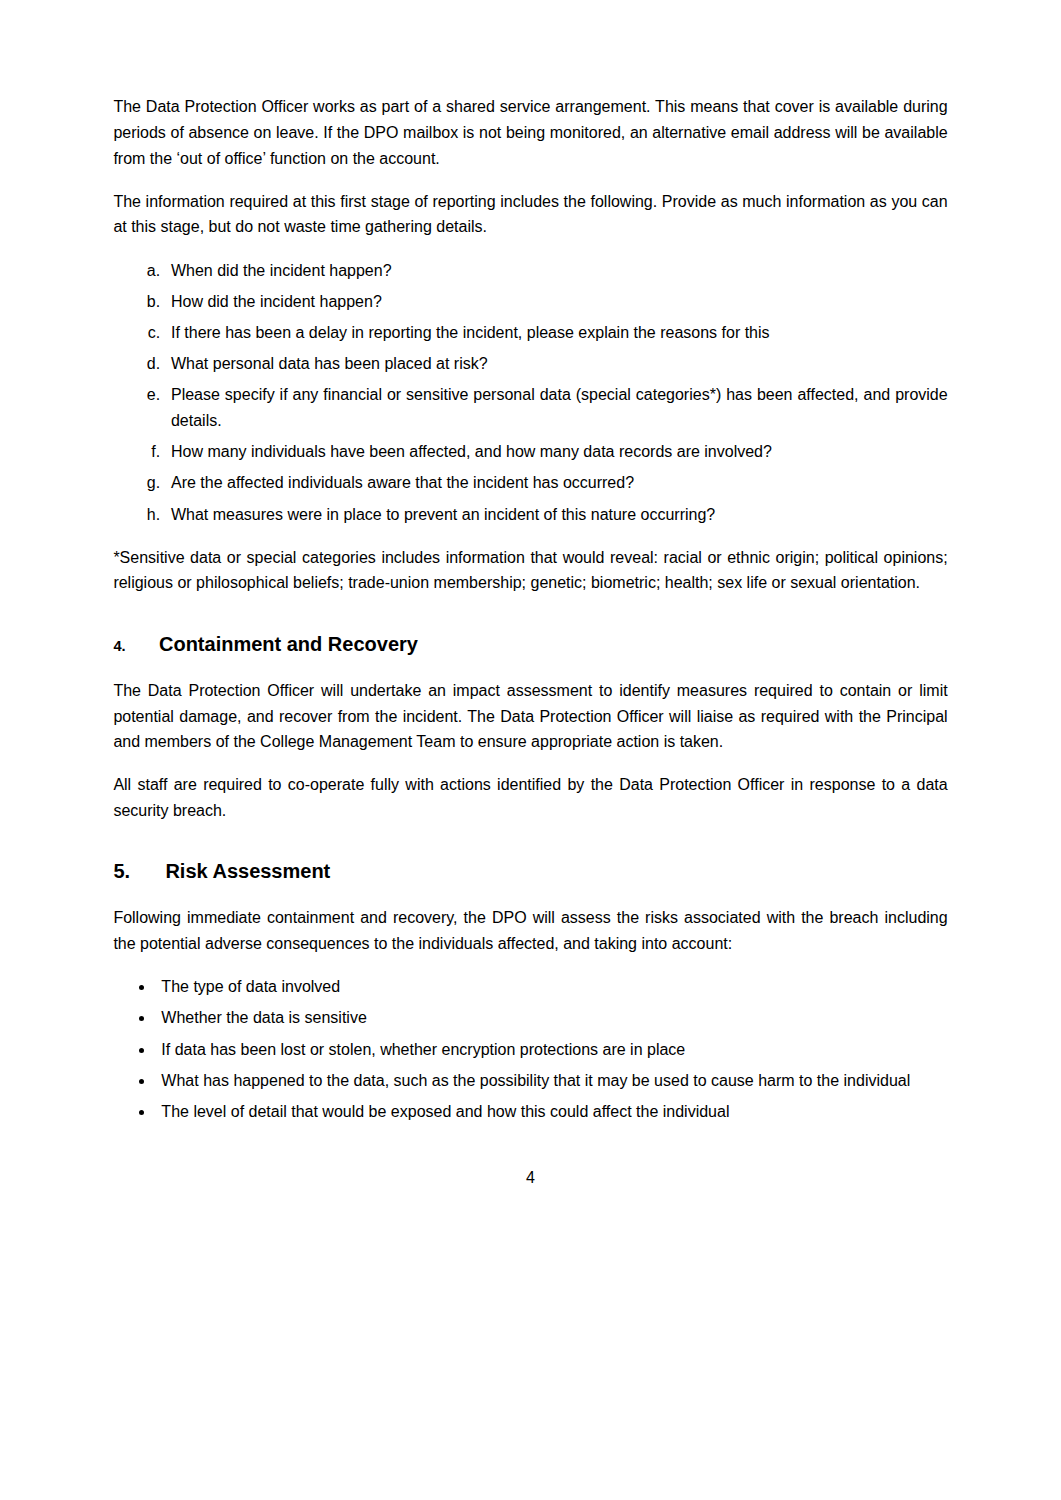The Data Protection Officer works as part of a shared service arrangement. This means that cover is available during periods of absence on leave. If the DPO mailbox is not being monitored, an alternative email address will be available from the ‘out of office’ function on the account.
The information required at this first stage of reporting includes the following. Provide as much information as you can at this stage, but do not waste time gathering details.
When did the incident happen?
How did the incident happen?
If there has been a delay in reporting the incident, please explain the reasons for this
What personal data has been placed at risk?
Please specify if any financial or sensitive personal data (special categories*) has been affected, and provide details.
How many individuals have been affected, and how many data records are involved?
Are the affected individuals aware that the incident has occurred?
What measures were in place to prevent an incident of this nature occurring?
*Sensitive data or special categories includes information that would reveal: racial or ethnic origin; political opinions; religious or philosophical beliefs; trade-union membership; genetic; biometric; health; sex life or sexual orientation.
4. Containment and Recovery
The Data Protection Officer will undertake an impact assessment to identify measures required to contain or limit potential damage, and recover from the incident. The Data Protection Officer will liaise as required with the Principal and members of the College Management Team to ensure appropriate action is taken.
All staff are required to co-operate fully with actions identified by the Data Protection Officer in response to a data security breach.
5. Risk Assessment
Following immediate containment and recovery, the DPO will assess the risks associated with the breach including the potential adverse consequences to the individuals affected, and taking into account:
The type of data involved
Whether the data is sensitive
If data has been lost or stolen, whether encryption protections are in place
What has happened to the data, such as the possibility that it may be used to cause harm to the individual
The level of detail that would be exposed and how this could affect the individual
4